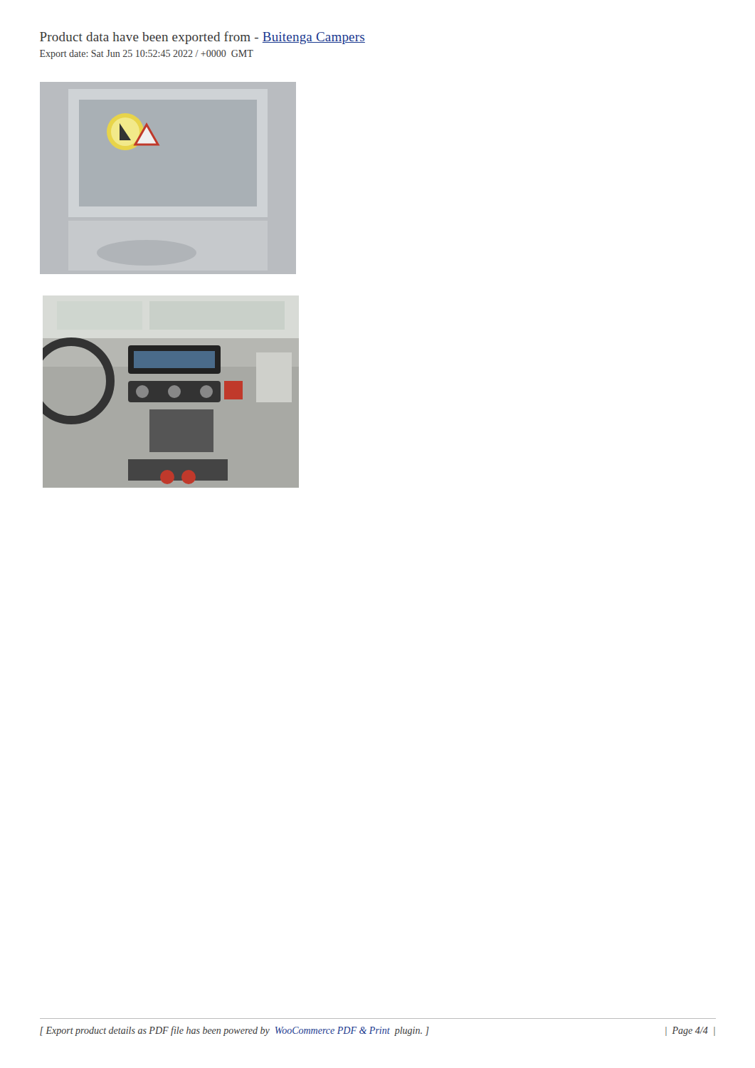Product data have been exported from - Buitenga Campers
Export date: Sat Jun 25 10:52:45 2022 / +0000 GMT
[ Export product details as PDF file has been powered by WooCommerce PDF & Print plugin. ]
| Page 4/4 |